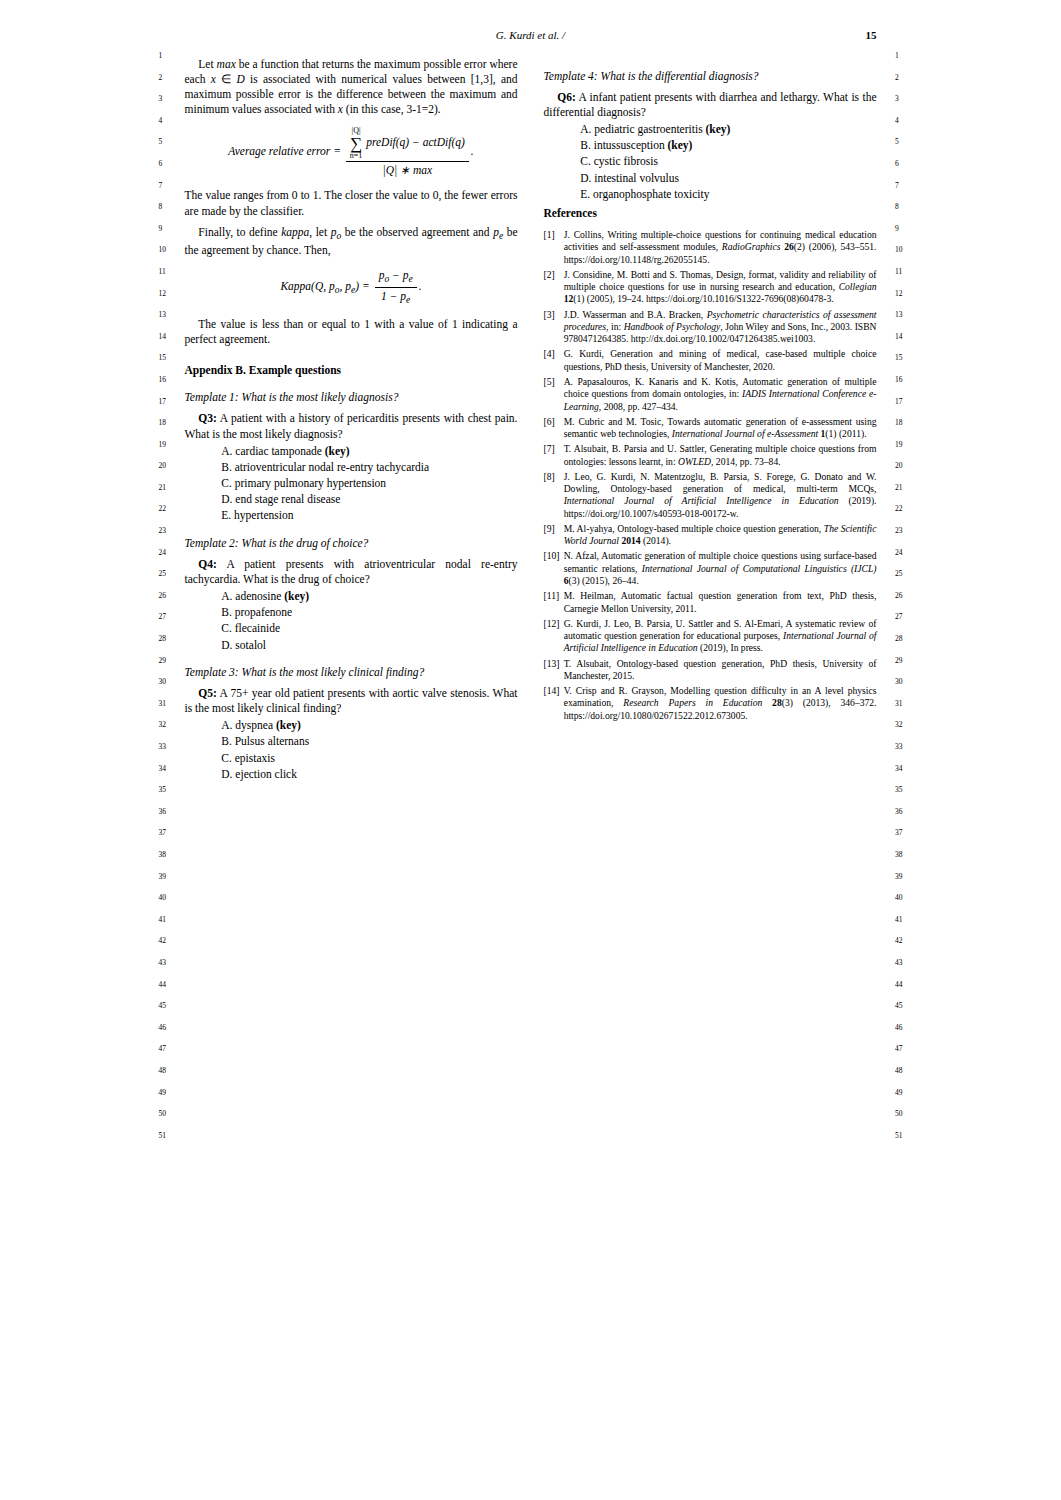G. Kurdi et al. / 15
12345 678910 1112131415 1617181920 2122232425 2627282930 3132333435 3637383940 4142434445 4647484950 51
12345 678910 1112131415 1617181920 2122232425 2627282930 3132333435 3637383940 4142434445 4647484950 51
Let max be a function that returns the maximum possible error where each x ∈ D is associated with numerical values between [1,3], and maximum possible error is the difference between the maximum and minimum values associated with x (in this case, 3-1=2).
Average relative error = |Q|∑n=1 preDif(q) − actDif(q) |Q| ∗ max .
The value ranges from 0 to 1. The closer the value to 0, the fewer errors are made by the classifier.
Finally, to define kappa, let po be the observed agreement and pe be the agreement by chance. Then,
Kappa(Q, po, pe) = po − pe 1 − pe .
The value is less than or equal to 1 with a value of 1 indicating a perfect agreement.
Appendix B. Example questions
Template 1: What is the most likely diagnosis?
Q3: A patient with a history of pericarditis presents with chest pain. What is the most likely diagnosis?
A. cardiac tamponade (key)
B. atrioventricular nodal re-entry tachycardia
C. primary pulmonary hypertension
D. end stage renal disease
E. hypertension
Template 2: What is the drug of choice?
Q4: A patient presents with atrioventricular nodal re-entry tachycardia. What is the drug of choice?
A. adenosine (key)
B. propafenone
C. flecainide
D. sotalol
Template 3: What is the most likely clinical finding?
Q5: A 75+ year old patient presents with aortic valve stenosis. What is the most likely clinical finding?
A. dyspnea (key)
B. Pulsus alternans
C. epistaxis
D. ejection click
Template 4: What is the differential diagnosis?
Q6: A infant patient presents with diarrhea and lethargy. What is the differential diagnosis?
A. pediatric gastroenteritis (key)
B. intussusception (key)
C. cystic fibrosis
D. intestinal volvulus
E. organophosphate toxicity
References
J. Collins, Writing multiple-choice questions for continuing medical education activities and self-assessment modules, RadioGraphics 26(2) (2006), 543–551. https://doi.org/10.1148/rg.262055145.
J. Considine, M. Botti and S. Thomas, Design, format, validity and reliability of multiple choice questions for use in nursing research and education, Collegian 12(1) (2005), 19–24. https://doi.org/10.1016/S1322-7696(08)60478-3.
J.D. Wasserman and B.A. Bracken, Psychometric characteristics of assessment procedures, in: Handbook of Psychology, John Wiley and Sons, Inc., 2003. ISBN 9780471264385. http://dx.doi.org/10.1002/0471264385.wei1003.
G. Kurdi, Generation and mining of medical, case-based multiple choice questions, PhD thesis, University of Manchester, 2020.
A. Papasalouros, K. Kanaris and K. Kotis, Automatic generation of multiple choice questions from domain ontologies, in: IADIS International Conference e-Learning, 2008, pp. 427–434.
M. Cubric and M. Tosic, Towards automatic generation of e-assessment using semantic web technologies, International Journal of e-Assessment 1(1) (2011).
T. Alsubait, B. Parsia and U. Sattler, Generating multiple choice questions from ontologies: lessons learnt, in: OWLED, 2014, pp. 73–84.
J. Leo, G. Kurdi, N. Matentzoglu, B. Parsia, S. Forege, G. Donato and W. Dowling, Ontology-based generation of medical, multi-term MCQs, International Journal of Artificial Intelligence in Education (2019). https://doi.org/10.1007/s40593-018-00172-w.
M. Al-yahya, Ontology-based multiple choice question generation, The Scientific World Journal 2014 (2014).
N. Afzal, Automatic generation of multiple choice questions using surface-based semantic relations, International Journal of Computational Linguistics (IJCL) 6(3) (2015), 26–44.
M. Heilman, Automatic factual question generation from text, PhD thesis, Carnegie Mellon University, 2011.
G. Kurdi, J. Leo, B. Parsia, U. Sattler and S. Al-Emari, A systematic review of automatic question generation for educational purposes, International Journal of Artificial Intelligence in Education (2019), In press.
T. Alsubait, Ontology-based question generation, PhD thesis, University of Manchester, 2015.
V. Crisp and R. Grayson, Modelling question difficulty in an A level physics examination, Research Papers in Education 28(3) (2013), 346–372. https://doi.org/10.1080/02671522.2012.673005.